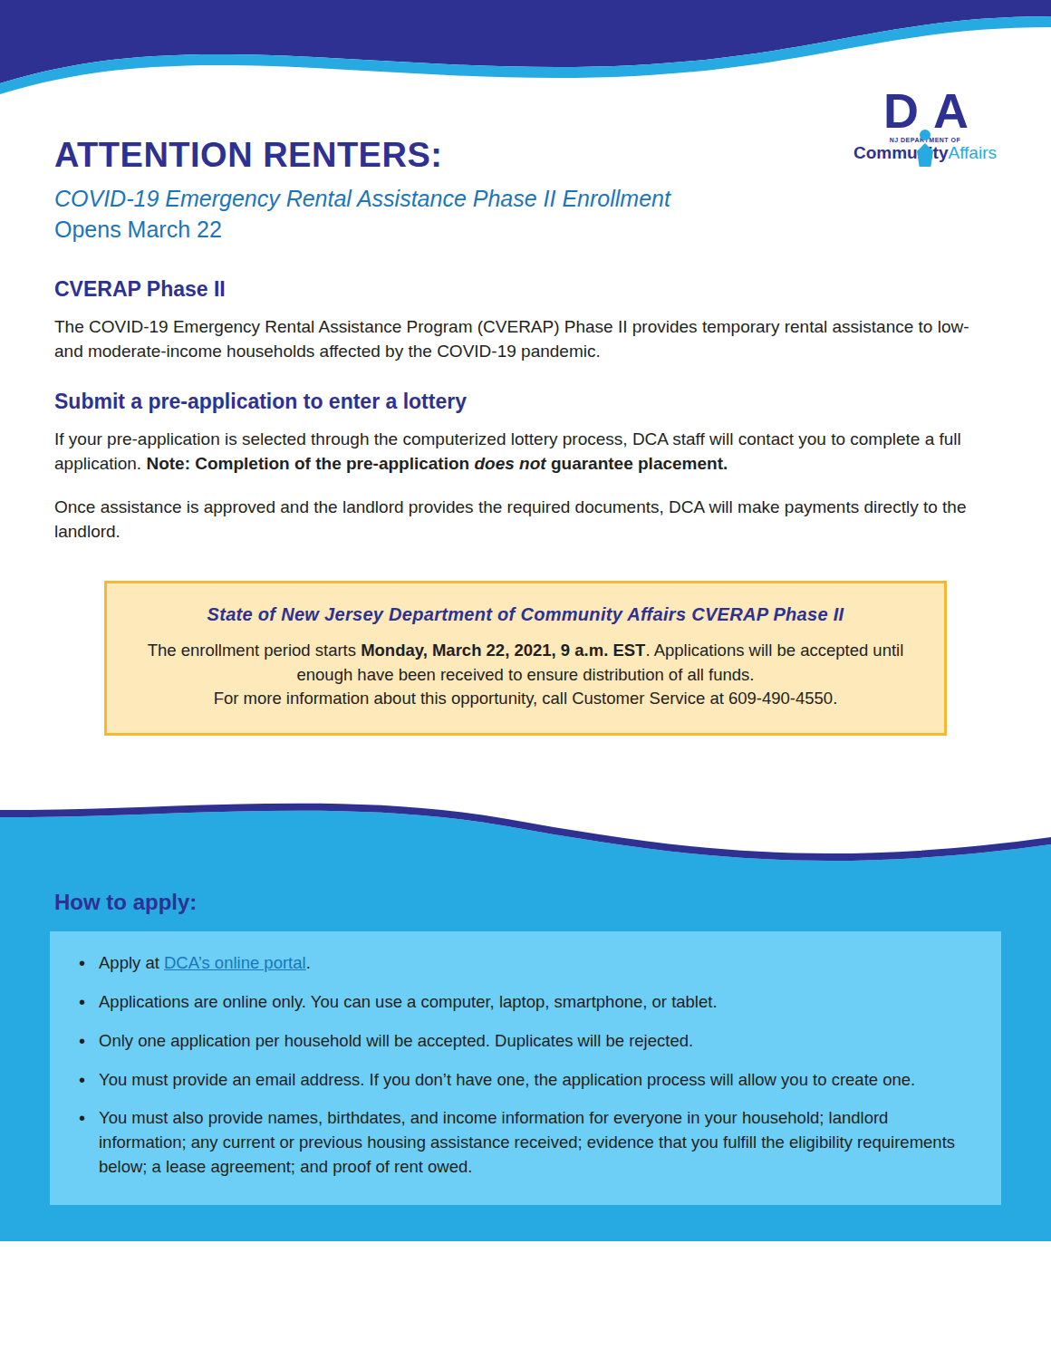D A
NJ Department of
CommunityAffairs
ATTENTION RENTERS:
COVID-19 Emergency Rental Assistance Phase II Enrollment Opens March 22
CVERAP Phase II
The COVID-19 Emergency Rental Assistance Program (CVERAP) Phase II provides temporary rental assistance to low- and moderate-income households affected by the COVID-19 pandemic.
Submit a pre-application to enter a lottery
If your pre-application is selected through the computerized lottery process, DCA staff will contact you to complete a full application. Note: Completion of the pre-application does not guarantee placement.
Once assistance is approved and the landlord provides the required documents, DCA will make payments directly to the landlord.
State of New Jersey Department of Community Affairs CVERAP Phase II
The enrollment period starts Monday, March 22, 2021, 9 a.m. EST. Applications will be accepted until enough have been received to ensure distribution of all funds.
For more information about this opportunity, call Customer Service at 609-490-4550.
How to apply:
Apply at DCA’s online portal.
Applications are online only. You can use a computer, laptop, smartphone, or tablet.
Only one application per household will be accepted. Duplicates will be rejected.
You must provide an email address. If you don’t have one, the application process will allow you to create one.
You must also provide names, birthdates, and income information for everyone in your household; landlord information; any current or previous housing assistance received; evidence that you fulfill the eligibility requirements below; a lease agreement; and proof of rent owed.